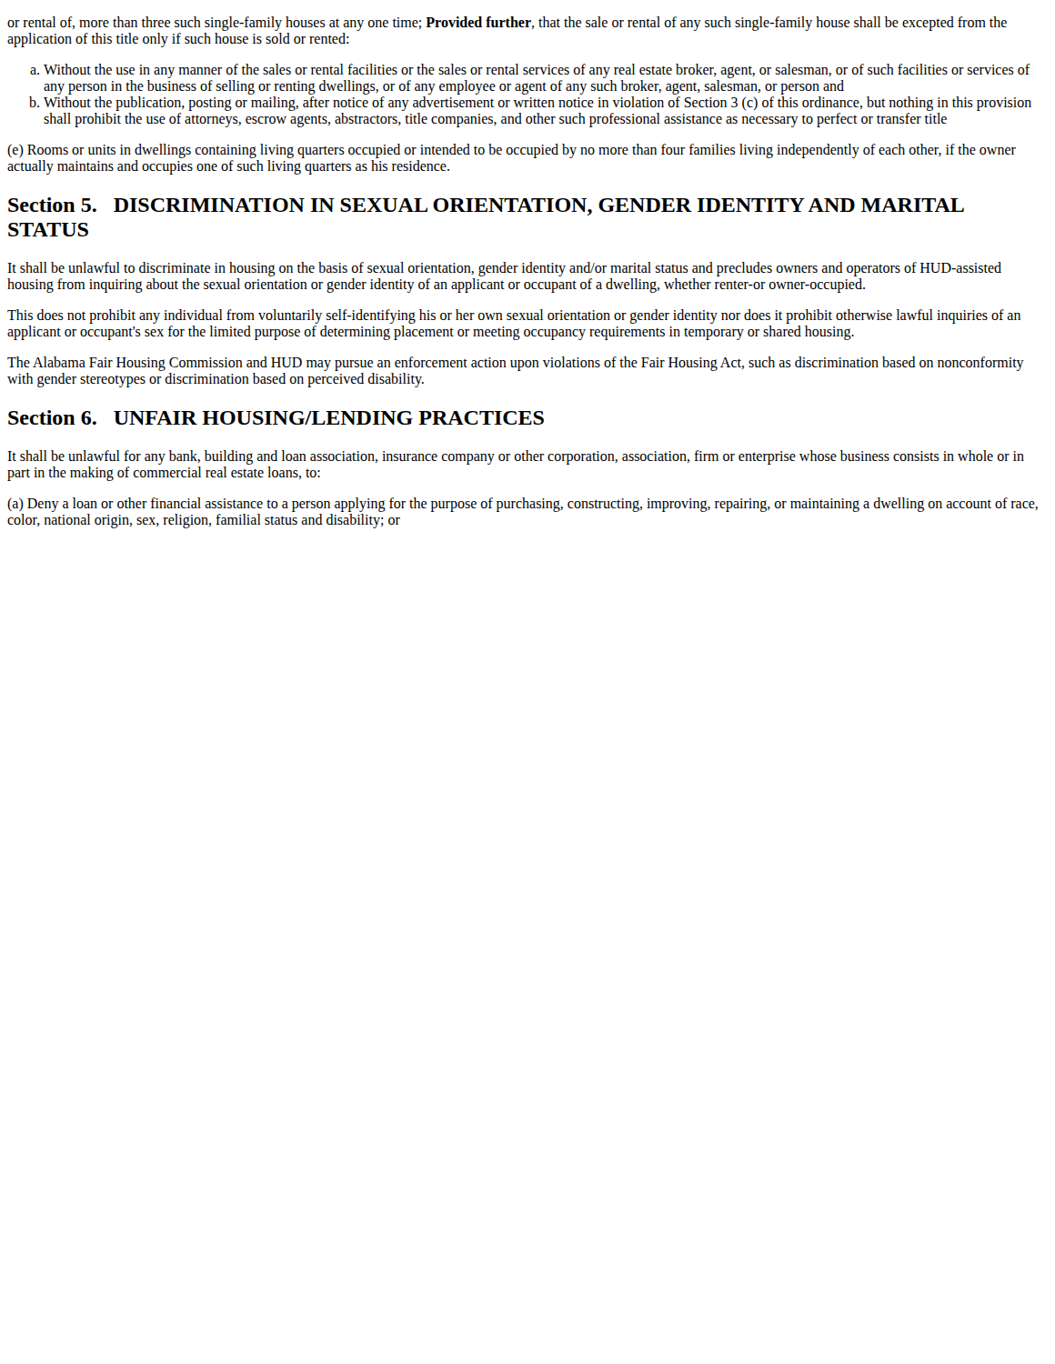or rental of, more than three such single-family houses at any one time; Provided further, that the sale or rental of any such single-family house shall be excepted from the application of this title only if such house is sold or rented:
Without the use in any manner of the sales or rental facilities or the sales or rental services of any real estate broker, agent, or salesman, or of such facilities or services of any person in the business of selling or renting dwellings, or of any employee or agent of any such broker, agent, salesman, or person and
Without the publication, posting or mailing, after notice of any advertisement or written notice in violation of Section 3 (c) of this ordinance, but nothing in this provision shall prohibit the use of attorneys, escrow agents, abstractors, title companies, and other such professional assistance as necessary to perfect or transfer title
(e) Rooms or units in dwellings containing living quarters occupied or intended to be occupied by no more than four families living independently of each other, if the owner actually maintains and occupies one of such living quarters as his residence.
Section 5. DISCRIMINATION IN SEXUAL ORIENTATION, GENDER IDENTITY AND MARITAL STATUS
It shall be unlawful to discriminate in housing on the basis of sexual orientation, gender identity and/or marital status and precludes owners and operators of HUD-assisted housing from inquiring about the sexual orientation or gender identity of an applicant or occupant of a dwelling, whether renter-or owner-occupied.
This does not prohibit any individual from voluntarily self-identifying his or her own sexual orientation or gender identity nor does it prohibit otherwise lawful inquiries of an applicant or occupant's sex for the limited purpose of determining placement or meeting occupancy requirements in temporary or shared housing.
The Alabama Fair Housing Commission and HUD may pursue an enforcement action upon violations of the Fair Housing Act, such as discrimination based on nonconformity with gender stereotypes or discrimination based on perceived disability.
Section 6. UNFAIR HOUSING/LENDING PRACTICES
It shall be unlawful for any bank, building and loan association, insurance company or other corporation, association, firm or enterprise whose business consists in whole or in part in the making of commercial real estate loans, to:
(a) Deny a loan or other financial assistance to a person applying for the purpose of purchasing, constructing, improving, repairing, or maintaining a dwelling on account of race, color, national origin, sex, religion, familial status and disability; or